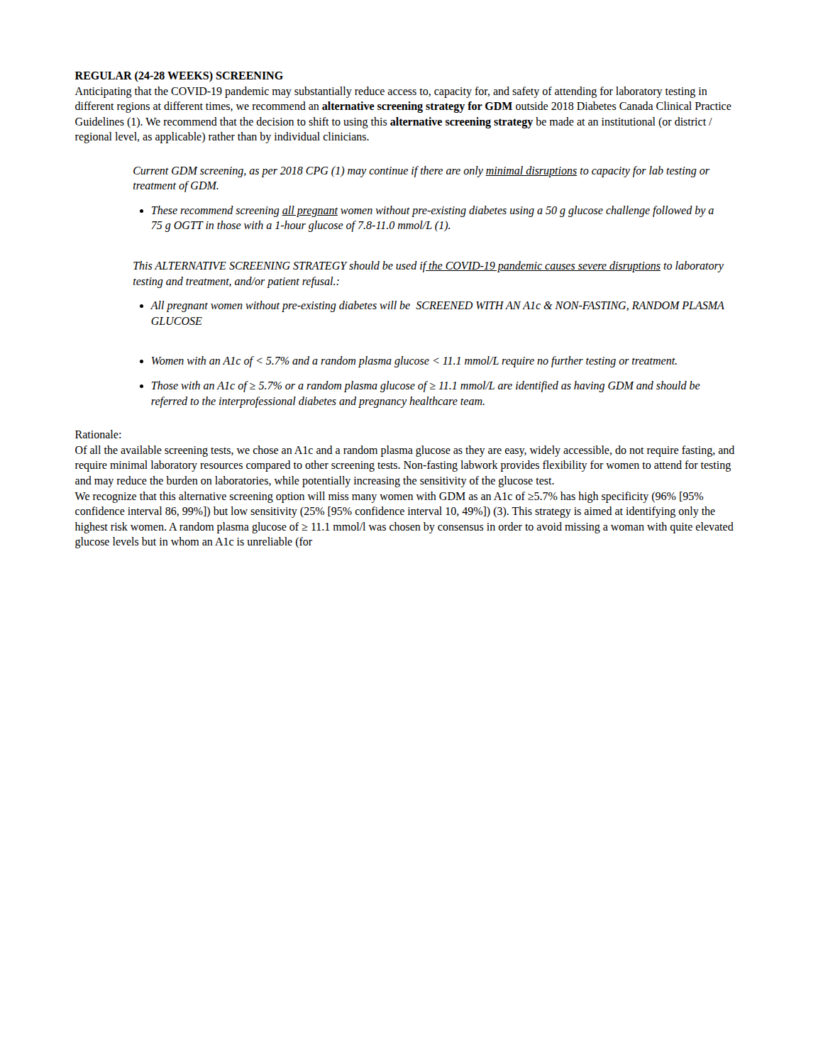Regular (24-28 Weeks) Screening
Anticipating that the COVID-19 pandemic may substantially reduce access to, capacity for, and safety of attending for laboratory testing in different regions at different times, we recommend an alternative screening strategy for GDM outside 2018 Diabetes Canada Clinical Practice Guidelines (1). We recommend that the decision to shift to using this alternative screening strategy be made at an institutional (or district / regional level, as applicable) rather than by individual clinicians.
Current GDM screening, as per 2018 CPG (1) may continue if there are only minimal disruptions to capacity for lab testing or treatment of GDM.
These recommend screening all pregnant women without pre-existing diabetes using a 50 g glucose challenge followed by a 75 g OGTT in those with a 1-hour glucose of 7.8-11.0 mmol/L (1).
This ALTERNATIVE SCREENING STRATEGY should be used if the COVID-19 pandemic causes severe disruptions to laboratory testing and treatment, and/or patient refusal.:
All pregnant women without pre-existing diabetes will be SCREENED WITH AN A1c & NON-FASTING, RANDOM PLASMA GLUCOSE
Women with an A1c of < 5.7% and a random plasma glucose < 11.1 mmol/L require no further testing or treatment.
Those with an A1c of ≥ 5.7% or a random plasma glucose of ≥ 11.1 mmol/L are identified as having GDM and should be referred to the interprofessional diabetes and pregnancy healthcare team.
Rationale:
Of all the available screening tests, we chose an A1c and a random plasma glucose as they are easy, widely accessible, do not require fasting, and require minimal laboratory resources compared to other screening tests. Non-fasting labwork provides flexibility for women to attend for testing and may reduce the burden on laboratories, while potentially increasing the sensitivity of the glucose test.
We recognize that this alternative screening option will miss many women with GDM as an A1c of ≥5.7% has high specificity (96% [95% confidence interval 86, 99%]) but low sensitivity (25% [95% confidence interval 10, 49%]) (3). This strategy is aimed at identifying only the highest risk women. A random plasma glucose of ≥ 11.1 mmol/l was chosen by consensus in order to avoid missing a woman with quite elevated glucose levels but in whom an A1c is unreliable (for